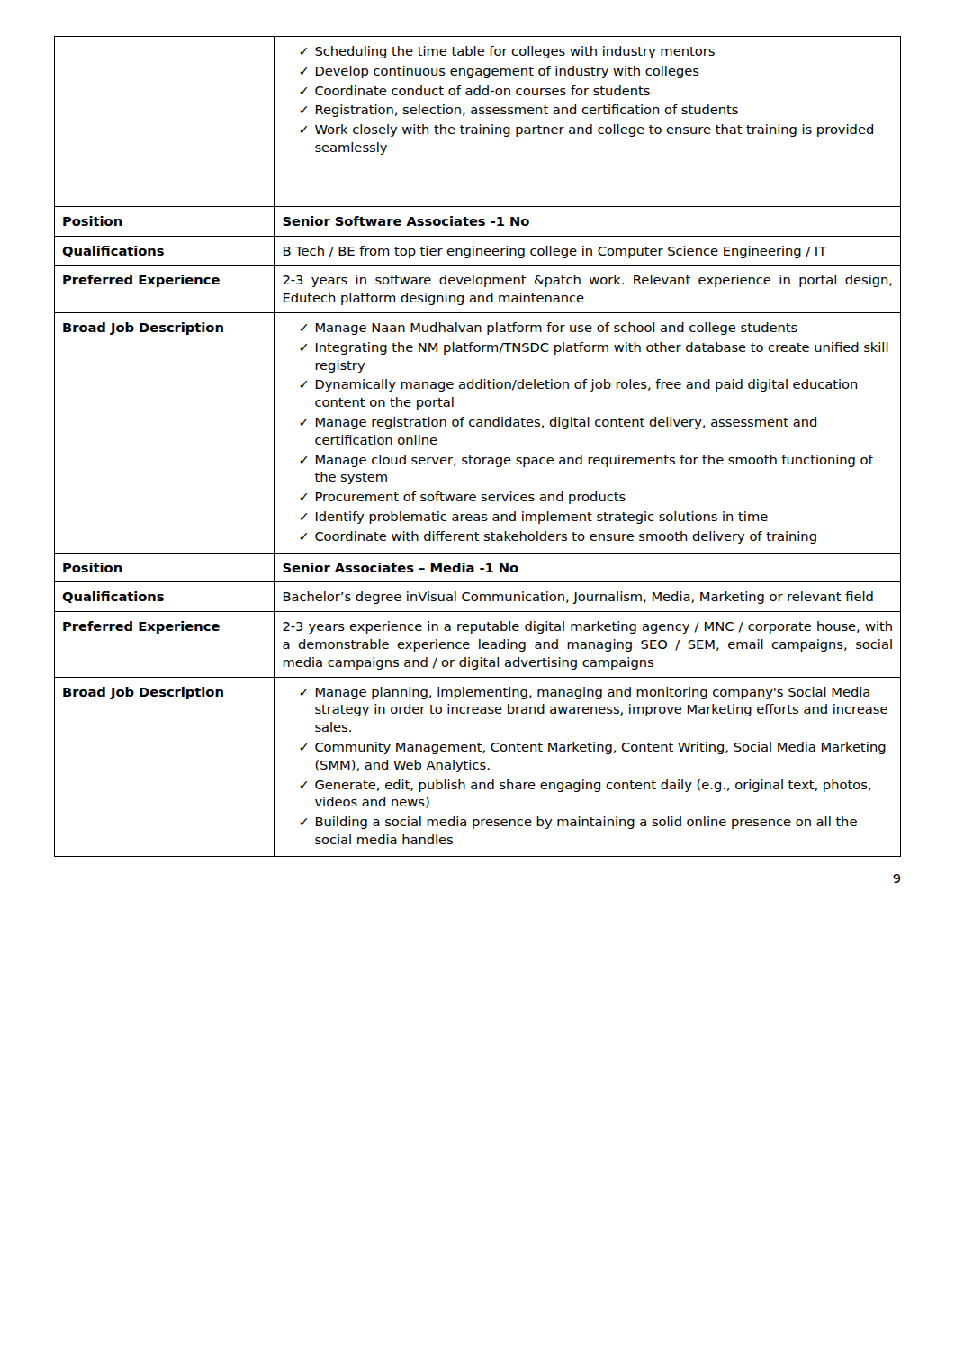| | Scheduling the time table for colleges with industry mentors Develop continuous engagement of industry with colleges Coordinate conduct of add-on courses for students Registration, selection, assessment and certification of students Work closely with the training partner and college to ensure that training is provided seamlessly |
| Position | Senior Software Associates -1 No |
| Qualifications | B Tech / BE from top tier engineering college in Computer Science Engineering / IT |
| Preferred Experience | 2-3 years in software development &patch work. Relevant experience in portal design, Edutech platform designing and maintenance |
| Broad Job Description | Manage Naan Mudhalvan platform for use of school and college students Integrating the NM platform/TNSDC platform with other database to create unified skill registry Dynamically manage addition/deletion of job roles, free and paid digital education content on the portal Manage registration of candidates, digital content delivery, assessment and certification online Manage cloud server, storage space and requirements for the smooth functioning of the system Procurement of software services and products Identify problematic areas and implement strategic solutions in time Coordinate with different stakeholders to ensure smooth delivery of training |
| Position | Senior Associates – Media -1 No |
| Qualifications | Bachelor’s degree inVisual Communication, Journalism, Media, Marketing or relevant field |
| Preferred Experience | 2-3 years experience in a reputable digital marketing agency / MNC / corporate house, with a demonstrable experience leading and managing SEO / SEM, email campaigns, social media campaigns and / or digital advertising campaigns |
| Broad Job Description | Manage planning, implementing, managing and monitoring company's Social Media strategy in order to increase brand awareness, improve Marketing efforts and increase sales. Community Management, Content Marketing, Content Writing, Social Media Marketing (SMM), and Web Analytics. Generate, edit, publish and share engaging content daily (e.g., original text, photos, videos and news) Building a social media presence by maintaining a solid online presence on all the social media handles |
9